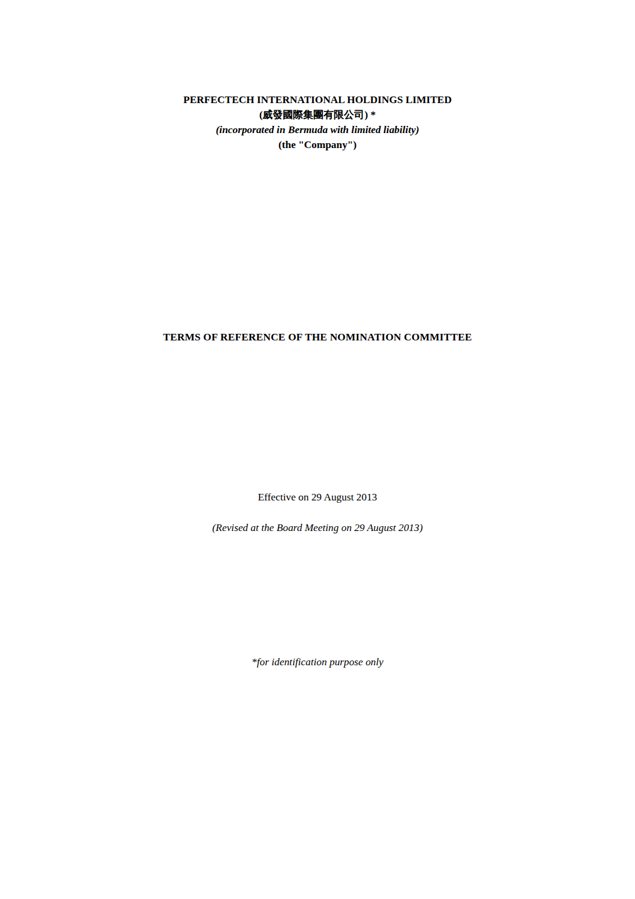PERFECTECH INTERNATIONAL HOLDINGS LIMITED
(威發國際集團有限公司) *
(incorporated in Bermuda with limited liability)
(the "Company")
TERMS OF REFERENCE OF THE NOMINATION COMMITTEE
Effective on 29 August 2013
(Revised at the Board Meeting on 29 August 2013)
*for identification purpose only